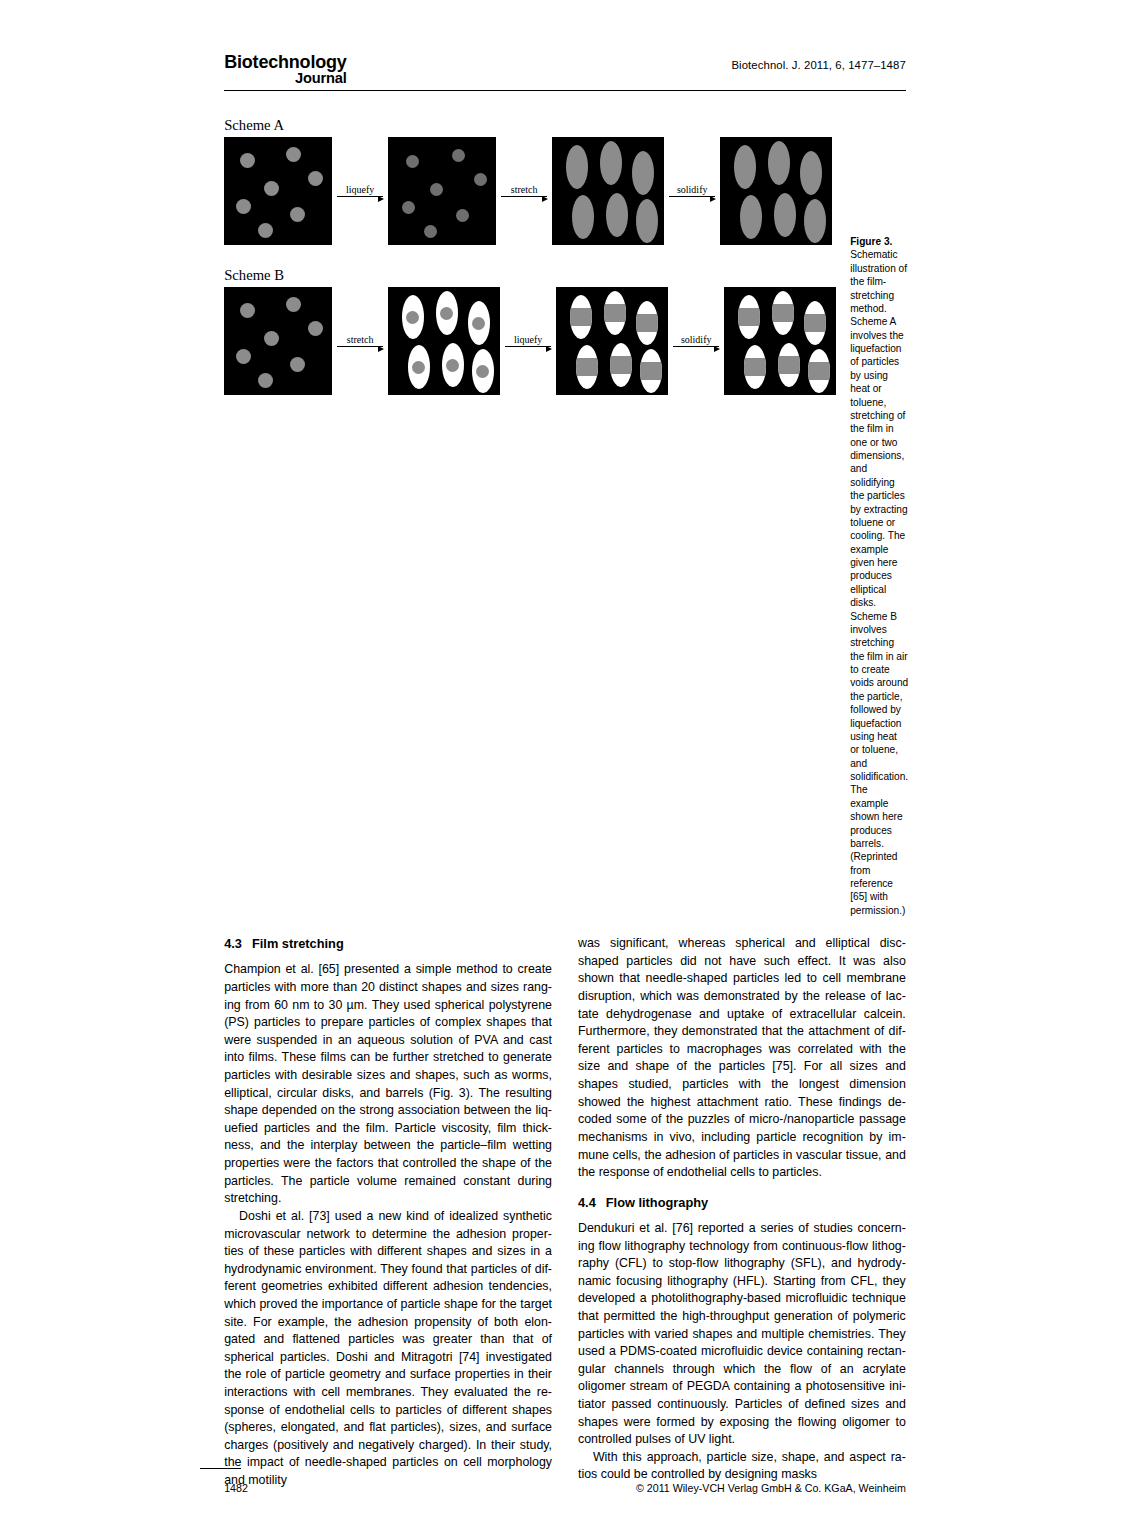Biotechnology Journal
Biotechnol. J. 2011, 6, 1477–1487
Scheme A
liquefy
stretch
solidify
Scheme B
stretch
liquefy
solidify
Figure 3. Schematic illustration of the film-stretching method. Scheme A involves the liquefaction of particles by using heat or toluene, stretching of the film in one or two dimensions, and solidifying the particles by extracting toluene or cooling. The example given here produces elliptical disks. Scheme B involves stretching the film in air to create voids around the particle, followed by liquefaction using heat or toluene, and solidification. The example shown here produces barrels. (Reprinted from reference [65] with permission.)
4.3 Film stretching
Champion et al. [65] presented a simple method to create particles with more than 20 distinct shapes and sizes ranging from 60 nm to 30 µm. They used spherical polystyrene (PS) particles to prepare particles of complex shapes that were suspended in an aqueous solution of PVA and cast into films. These films can be further stretched to generate particles with desirable sizes and shapes, such as worms, elliptical, circular disks, and barrels (Fig. 3). The resulting shape depended on the strong association between the liquefied particles and the film. Particle viscosity, film thickness, and the interplay between the particle–film wetting properties were the factors that controlled the shape of the particles. The particle volume remained constant during stretching.
Doshi et al. [73] used a new kind of idealized synthetic microvascular network to determine the adhesion properties of these particles with different shapes and sizes in a hydrodynamic environment. They found that particles of different geometries exhibited different adhesion tendencies, which proved the importance of particle shape for the target site. For example, the adhesion propensity of both elongated and flattened particles was greater than that of spherical particles. Doshi and Mitragotri [74] investigated the role of particle geometry and surface properties in their interactions with cell membranes. They evaluated the response of endothelial cells to particles of different shapes (spheres, elongated, and flat particles), sizes, and surface charges (positively and negatively charged). In their study, the impact of needle-shaped particles on cell morphology and motility
was significant, whereas spherical and elliptical disc-shaped particles did not have such effect. It was also shown that needle-shaped particles led to cell membrane disruption, which was demonstrated by the release of lactate dehydrogenase and uptake of extracellular calcein. Furthermore, they demonstrated that the attachment of different particles to macrophages was correlated with the size and shape of the particles [75]. For all sizes and shapes studied, particles with the longest dimension showed the highest attachment ratio. These findings decoded some of the puzzles of micro-/nanoparticle passage mechanisms in vivo, including particle recognition by immune cells, the adhesion of particles in vascular tissue, and the response of endothelial cells to particles.
4.4 Flow lithography
Dendukuri et al. [76] reported a series of studies concerning flow lithography technology from continuous-flow lithography (CFL) to stop-flow lithography (SFL), and hydrodynamic focusing lithography (HFL). Starting from CFL, they developed a photolithography-based microfluidic technique that permitted the high-throughput generation of polymeric particles with varied shapes and multiple chemistries. They used a PDMS-coated microfluidic device containing rectangular channels through which the flow of an acrylate oligomer stream of PEGDA containing a photosensitive initiator passed continuously. Particles of defined sizes and shapes were formed by exposing the flowing oligomer to controlled pulses of UV light.
With this approach, particle size, shape, and aspect ratios could be controlled by designing masks
1482
© 2011 Wiley-VCH Verlag GmbH & Co. KGaA, Weinheim